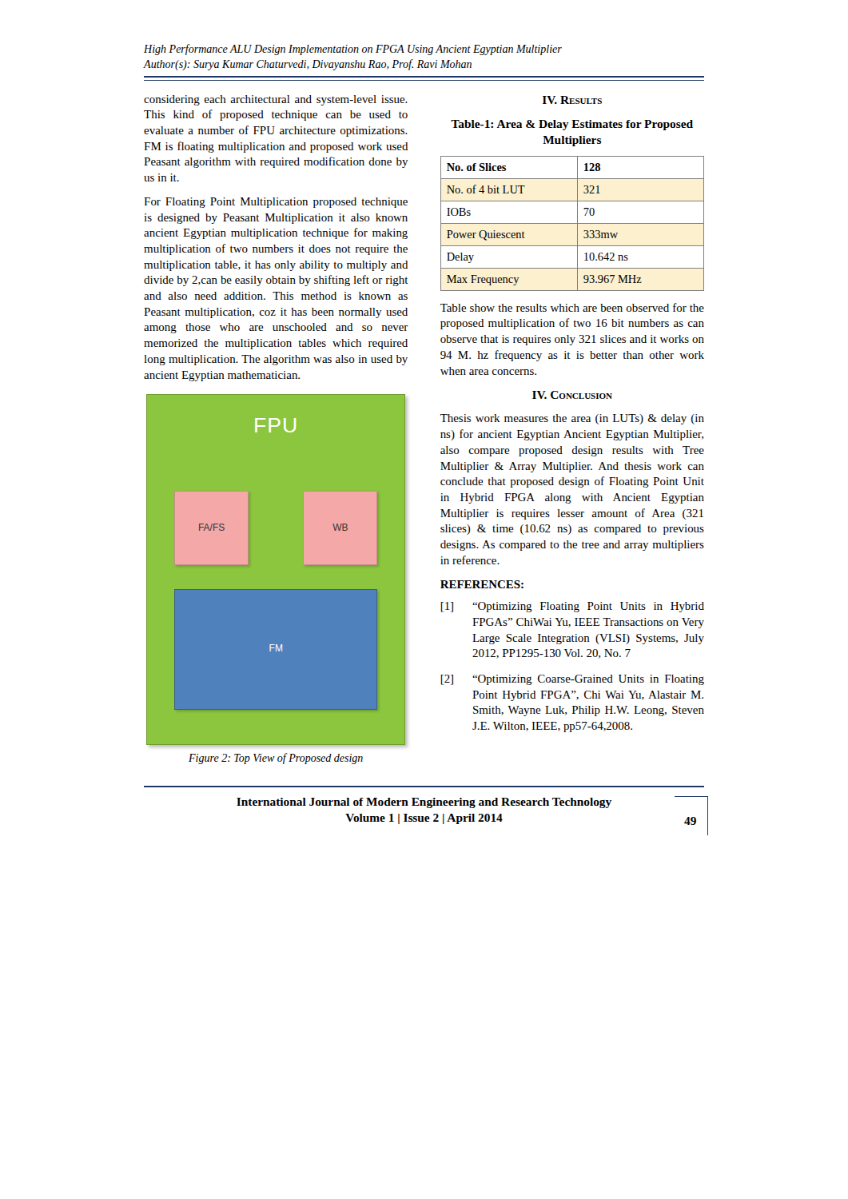High Performance ALU Design Implementation on FPGA Using Ancient Egyptian Multiplier
Author(s): Surya Kumar Chaturvedi, Divayanshu Rao, Prof. Ravi Mohan
considering each architectural and system-level issue. This kind of proposed technique can be used to evaluate a number of FPU architecture optimizations. FM is floating multiplication and proposed work used Peasant algorithm with required modification done by us in it.
For Floating Point Multiplication proposed technique is designed by Peasant Multiplication it also known ancient Egyptian multiplication technique for making multiplication of two numbers it does not require the multiplication table, it has only ability to multiply and divide by 2,can be easily obtain by shifting left or right and also need addition. This method is known as Peasant multiplication, coz it has been normally used among those who are unschooled and so never memorized the multiplication tables which required long multiplication. The algorithm was also in used by ancient Egyptian mathematician.
FPU
FA/FS
WB
FM
Figure 2: Top View of Proposed design
IV. Results
Table-1: Area & Delay Estimates for Proposed Multipliers
| No. of Slices | 128 |
| No. of 4 bit LUT | 321 |
| IOBs | 70 |
| Power Quiescent | 333mw |
| Delay | 10.642 ns |
| Max Frequency | 93.967 MHz |
Table show the results which are been observed for the proposed multiplication of two 16 bit numbers as can observe that is requires only 321 slices and it works on 94 M. hz frequency as it is better than other work when area concerns.
IV. Conclusion
Thesis work measures the area (in LUTs) & delay (in ns) for ancient Egyptian Ancient Egyptian Multiplier, also compare proposed design results with Tree Multiplier & Array Multiplier. And thesis work can conclude that proposed design of Floating Point Unit in Hybrid FPGA along with Ancient Egyptian Multiplier is requires lesser amount of Area (321 slices) & time (10.62 ns) as compared to previous designs. As compared to the tree and array multipliers in reference.
REFERENCES:
[1] “Optimizing Floating Point Units in Hybrid FPGAs” ChiWai Yu, IEEE Transactions on Very Large Scale Integration (VLSI) Systems, July 2012, PP1295-130 Vol. 20, No. 7
[2] “Optimizing Coarse-Grained Units in Floating Point Hybrid FPGA”, Chi Wai Yu, Alastair M. Smith, Wayne Luk, Philip H.W. Leong, Steven J.E. Wilton, IEEE, pp57-64,2008.
International Journal of Modern Engineering and Research Technology
Volume 1 | Issue 2 | April 2014
49